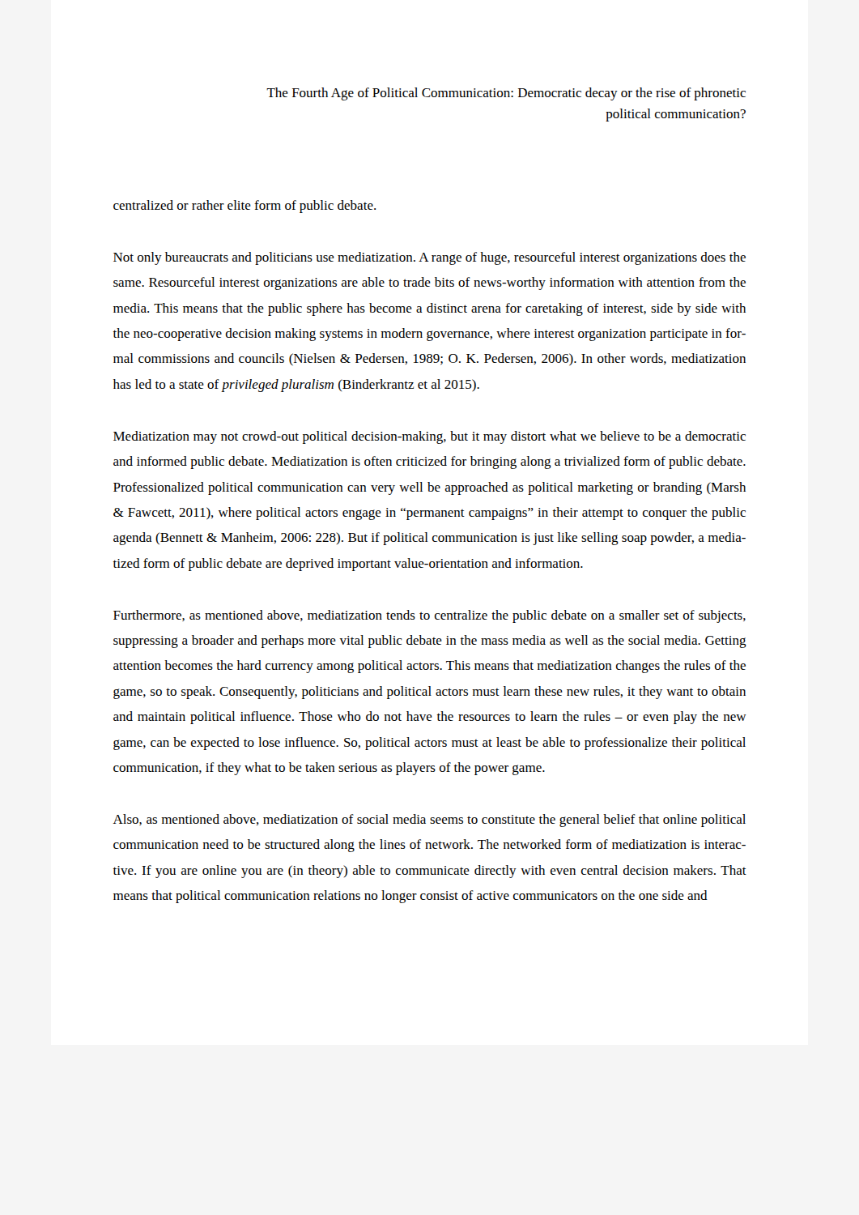The Fourth Age of Political Communication: Democratic decay or the rise of phronetic political communication?
centralized or rather elite form of public debate.
Not only bureaucrats and politicians use mediatization. A range of huge, resourceful interest organizations does the same. Resourceful interest organizations are able to trade bits of news-worthy information with attention from the media. This means that the public sphere has become a distinct arena for caretaking of interest, side by side with the neo-cooperative decision making systems in modern governance, where interest organization participate in formal commissions and councils (Nielsen & Pedersen, 1989; O. K. Pedersen, 2006). In other words, mediatization has led to a state of privileged pluralism (Binderkrantz et al 2015).
Mediatization may not crowd-out political decision-making, but it may distort what we believe to be a democratic and informed public debate. Mediatization is often criticized for bringing along a trivialized form of public debate. Professionalized political communication can very well be approached as political marketing or branding (Marsh & Fawcett, 2011), where political actors engage in “permanent campaigns” in their attempt to conquer the public agenda (Bennett & Manheim, 2006: 228). But if political communication is just like selling soap powder, a mediatized form of public debate are deprived important value-orientation and information.
Furthermore, as mentioned above, mediatization tends to centralize the public debate on a smaller set of subjects, suppressing a broader and perhaps more vital public debate in the mass media as well as the social media. Getting attention becomes the hard currency among political actors. This means that mediatization changes the rules of the game, so to speak. Consequently, politicians and political actors must learn these new rules, it they want to obtain and maintain political influence. Those who do not have the resources to learn the rules – or even play the new game, can be expected to lose influence. So, political actors must at least be able to professionalize their political communication, if they what to be taken serious as players of the power game.
Also, as mentioned above, mediatization of social media seems to constitute the general belief that online political communication need to be structured along the lines of network. The networked form of mediatization is interactive. If you are online you are (in theory) able to communicate directly with even central decision makers. That means that political communication relations no longer consist of active communicators on the one side and